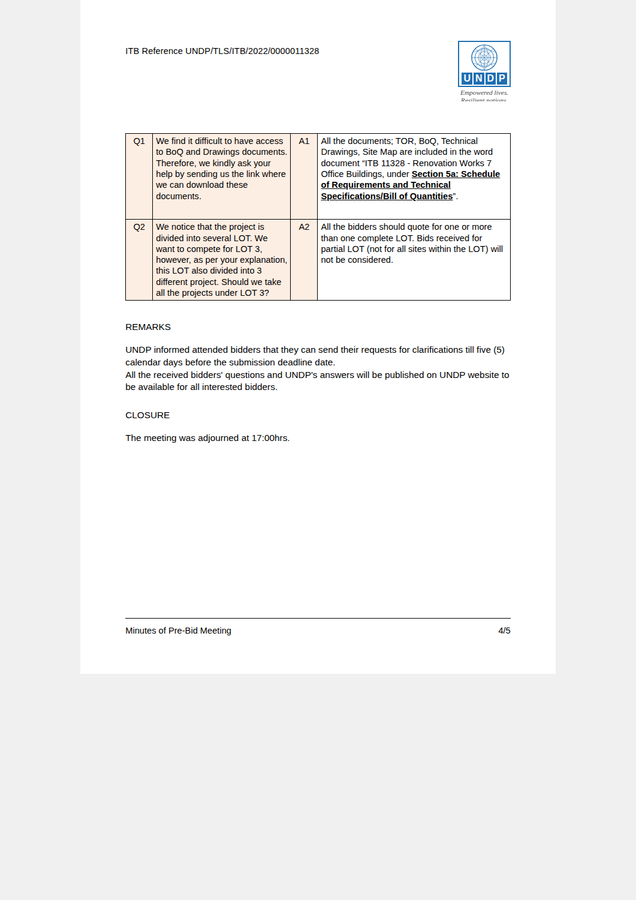ITB Reference UNDP/TLS/ITB/2022/0000011328
UNDP
Empowered lives.
Resilient nations.
| Q1 | We find it difficult to have access to BoQ and Drawings documents. Therefore, we kindly ask your help by sending us the link where we can download these documents. | A1 | All the documents; TOR, BoQ, Technical Drawings, Site Map are included in the word document “ITB 11328 - Renovation Works 7 Office Buildings, under Section 5a: Schedule of Requirements and Technical Specifications/Bill of Quantities ”. |
| Q2 | We notice that the project is divided into several LOT. We want to compete for LOT 3, however, as per your explanation, this LOT also divided into 3 different project. Should we take all the projects under LOT 3? | A2 | All the bidders should quote for one or more than one complete LOT. Bids received for partial LOT (not for all sites within the LOT) will not be considered. |
REMARKS
UNDP informed attended bidders that they can send their requests for clarifications till five (5) calendar days before the submission deadline date.
All the received bidders' questions and UNDP's answers will be published on UNDP website to be available for all interested bidders.
CLOSURE
The meeting was adjourned at 17:00hrs.
Minutes of Pre-Bid Meeting
4/5